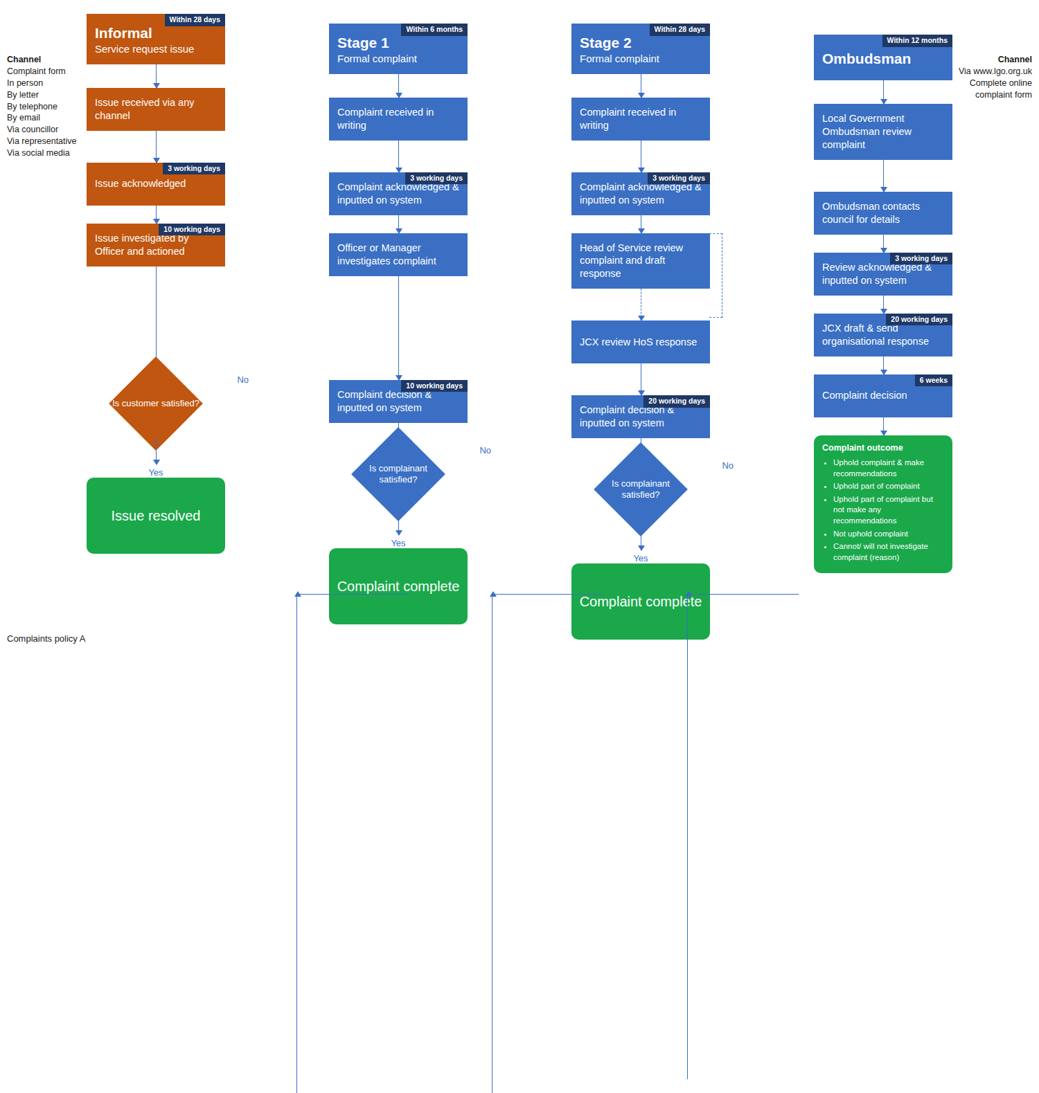Channel
Complaint form
In person
By letter
By telephone
By email
Via councillor
Via representative
Via social media
Channel
Via www.lgo.org.uk
Complete online
complaint form
Within 28 days Informal Service request issue
Issue received via any channel
3 working days Issue acknowledged
10 working days Issue investigated by Officer and actioned
Is customer satisfied?
No
Yes
Issue resolved
Within 6 months Stage 1 Formal complaint
Complaint received in writing
3 working days Complaint acknowledged & inputted on system
Officer or Manager investigates complaint
10 working days Complaint decision & inputted on system
Is complainant satisfied?
No
Yes
Complaint complete
Within 28 days Stage 2 Formal complaint
Complaint received in writing
3 working days Complaint acknowledged & inputted on system
Head of Service review complaint and draft response
JCX review HoS response
20 working days Complaint decision & inputted on system
Is complainant satisfied?
No
Yes
Complaint complete
Within 12 months Ombudsman
Local Government Ombudsman review complaint
Ombudsman contacts council for details
3 working days Review acknowledged & inputted on system
20 working days JCX draft & send organisational response
6 weeks Complaint decision
Complaint outcome
Uphold complaint & make recommendations
Uphold part of complaint
Uphold part of complaint but not make any recommendations
Not uphold complaint
Cannot/ will not investigate complaint (reason)
Complaints policy A